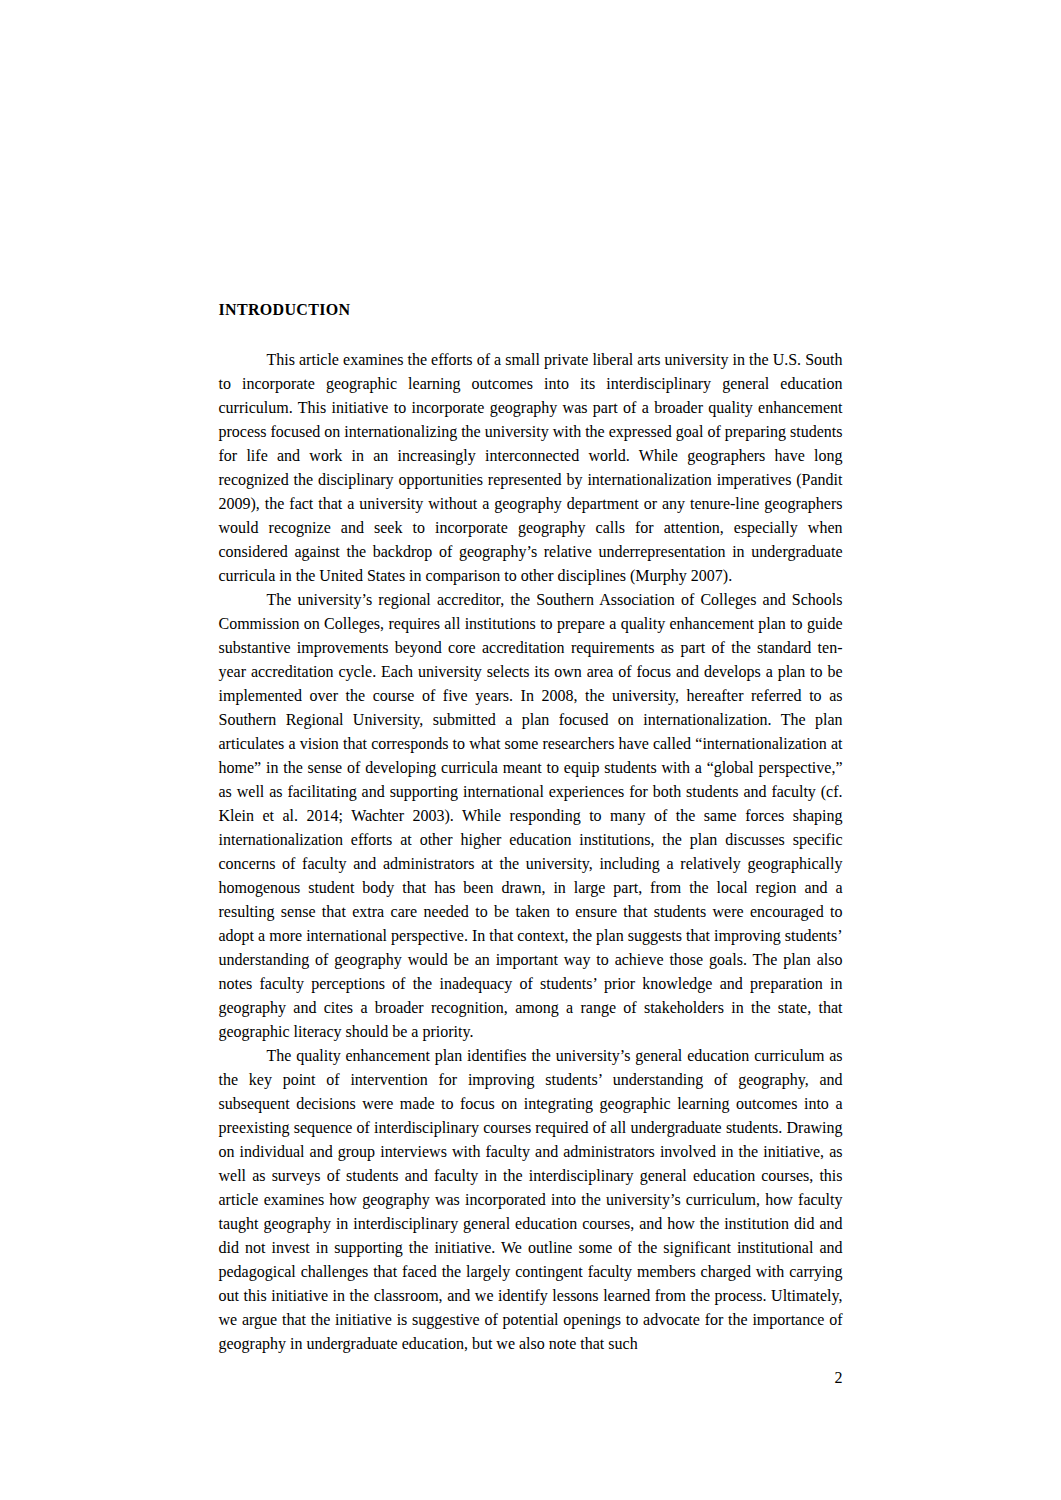INTRODUCTION
This article examines the efforts of a small private liberal arts university in the U.S. South to incorporate geographic learning outcomes into its interdisciplinary general education curriculum. This initiative to incorporate geography was part of a broader quality enhancement process focused on internationalizing the university with the expressed goal of preparing students for life and work in an increasingly interconnected world. While geographers have long recognized the disciplinary opportunities represented by internationalization imperatives (Pandit 2009), the fact that a university without a geography department or any tenure-line geographers would recognize and seek to incorporate geography calls for attention, especially when considered against the backdrop of geography’s relative underrepresentation in undergraduate curricula in the United States in comparison to other disciplines (Murphy 2007).
The university’s regional accreditor, the Southern Association of Colleges and Schools Commission on Colleges, requires all institutions to prepare a quality enhancement plan to guide substantive improvements beyond core accreditation requirements as part of the standard ten-year accreditation cycle. Each university selects its own area of focus and develops a plan to be implemented over the course of five years. In 2008, the university, hereafter referred to as Southern Regional University, submitted a plan focused on internationalization. The plan articulates a vision that corresponds to what some researchers have called “internationalization at home” in the sense of developing curricula meant to equip students with a “global perspective,” as well as facilitating and supporting international experiences for both students and faculty (cf. Klein et al. 2014; Wachter 2003). While responding to many of the same forces shaping internationalization efforts at other higher education institutions, the plan discusses specific concerns of faculty and administrators at the university, including a relatively geographically homogenous student body that has been drawn, in large part, from the local region and a resulting sense that extra care needed to be taken to ensure that students were encouraged to adopt a more international perspective. In that context, the plan suggests that improving students’ understanding of geography would be an important way to achieve those goals. The plan also notes faculty perceptions of the inadequacy of students’ prior knowledge and preparation in geography and cites a broader recognition, among a range of stakeholders in the state, that geographic literacy should be a priority.
The quality enhancement plan identifies the university’s general education curriculum as the key point of intervention for improving students’ understanding of geography, and subsequent decisions were made to focus on integrating geographic learning outcomes into a preexisting sequence of interdisciplinary courses required of all undergraduate students. Drawing on individual and group interviews with faculty and administrators involved in the initiative, as well as surveys of students and faculty in the interdisciplinary general education courses, this article examines how geography was incorporated into the university’s curriculum, how faculty taught geography in interdisciplinary general education courses, and how the institution did and did not invest in supporting the initiative. We outline some of the significant institutional and pedagogical challenges that faced the largely contingent faculty members charged with carrying out this initiative in the classroom, and we identify lessons learned from the process. Ultimately, we argue that the initiative is suggestive of potential openings to advocate for the importance of geography in undergraduate education, but we also note that such
2